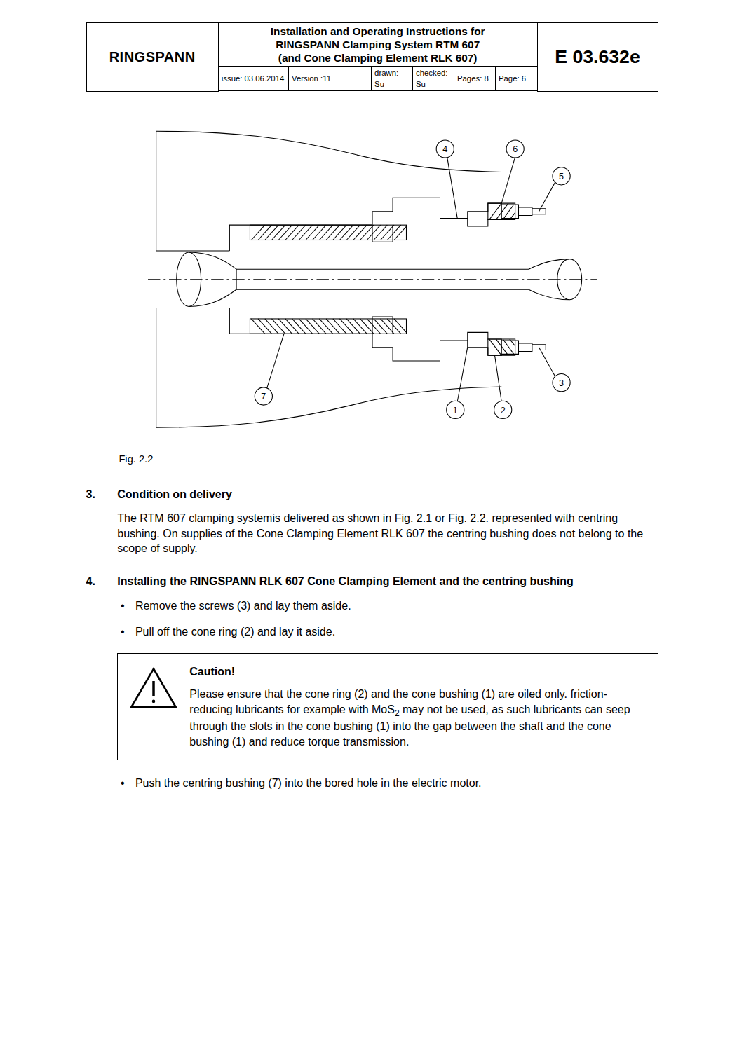| RINGSPANN | Installation and Operating Instructions for RINGSPANN Clamping System RTM 607 (and Cone Clamping Element RLK 607) | E 03.632e |
| / issue: 03.06.2014 / Version :11 / drawn: Su / checked: Su / Pages: 8 / Page: 6 / |
4 6 5 3 1 2 7
Fig. 2.2
3. Condition on delivery
The RTM 607 clamping systemis delivered as shown in Fig. 2.1 or Fig. 2.2. represented with centring bushing. On supplies of the Cone Clamping Element RLK 607 the centring bushing does not belong to the scope of supply.
4. Installing the RINGSPANN RLK 607 Cone Clamping Element and the centring bushing
Remove the screws (3) and lay them aside.
Pull off the cone ring (2) and lay it aside.
Caution!
Please ensure that the cone ring (2) and the cone bushing (1) are oiled only. friction-reducing lubricants for example with MoS2 may not be used, as such lubricants can seep through the slots in the cone bushing (1) into the gap between the shaft and the cone bushing (1) and reduce torque transmission.
Push the centring bushing (7) into the bored hole in the electric motor.